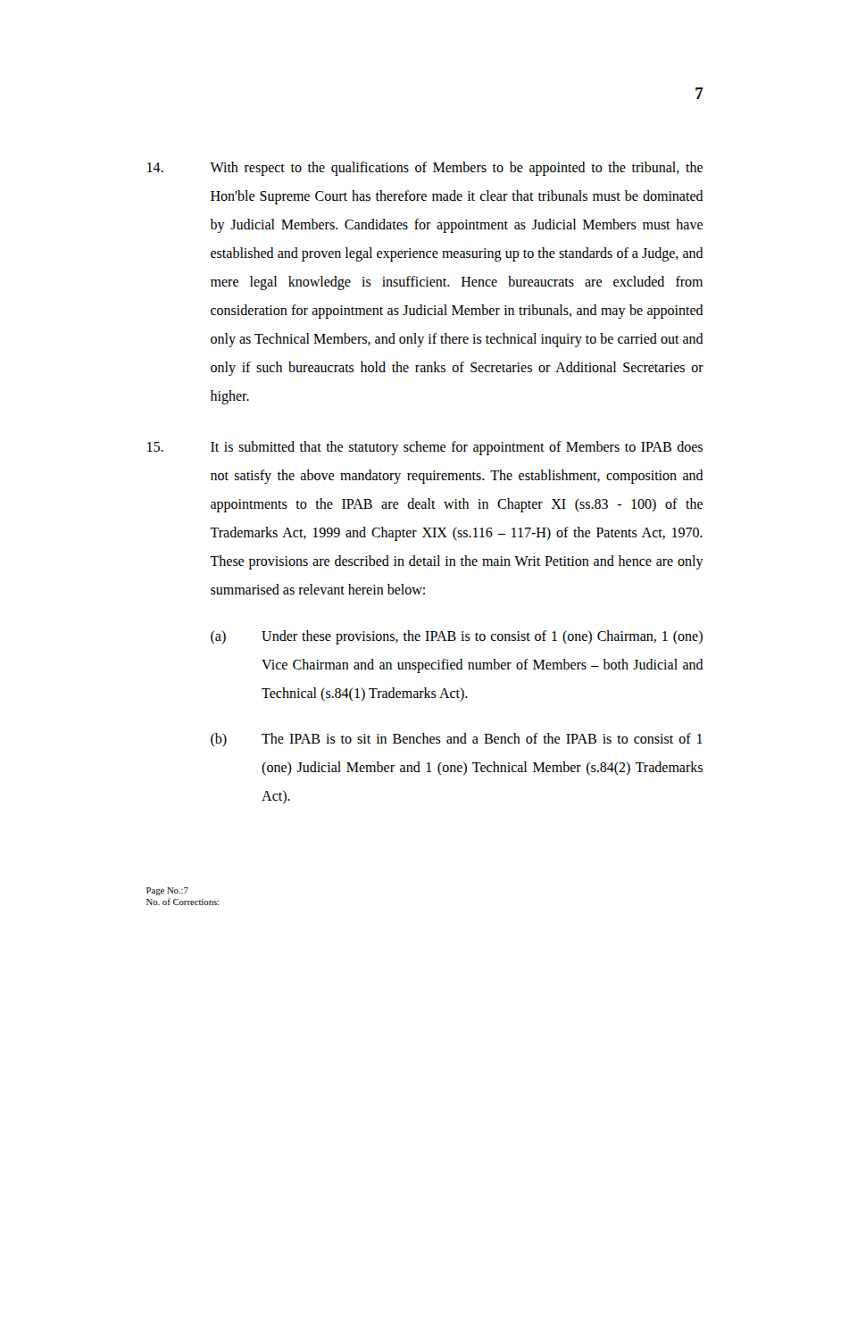7
14.
With respect to the qualifications of Members to be appointed to the tribunal, the Hon'ble Supreme Court has therefore made it clear that tribunals must be dominated by Judicial Members. Candidates for appointment as Judicial Members must have established and proven legal experience measuring up to the standards of a Judge, and mere legal knowledge is insufficient. Hence bureaucrats are excluded from consideration for appointment as Judicial Member in tribunals, and may be appointed only as Technical Members, and only if there is technical inquiry to be carried out and only if such bureaucrats hold the ranks of Secretaries or Additional Secretaries or higher.
15.
It is submitted that the statutory scheme for appointment of Members to IPAB does not satisfy the above mandatory requirements. The establishment, composition and appointments to the IPAB are dealt with in Chapter XI (ss.83 - 100) of the Trademarks Act, 1999 and Chapter XIX (ss.116 – 117-H) of the Patents Act, 1970. These provisions are described in detail in the main Writ Petition and hence are only summarised as relevant herein below:
(a)
Under these provisions, the IPAB is to consist of 1 (one) Chairman, 1 (one) Vice Chairman and an unspecified number of Members – both Judicial and Technical (s.84(1) Trademarks Act).
(b)
The IPAB is to sit in Benches and a Bench of the IPAB is to consist of 1 (one) Judicial Member and 1 (one) Technical Member (s.84(2) Trademarks Act).
Page No.:7
No. of Corrections: